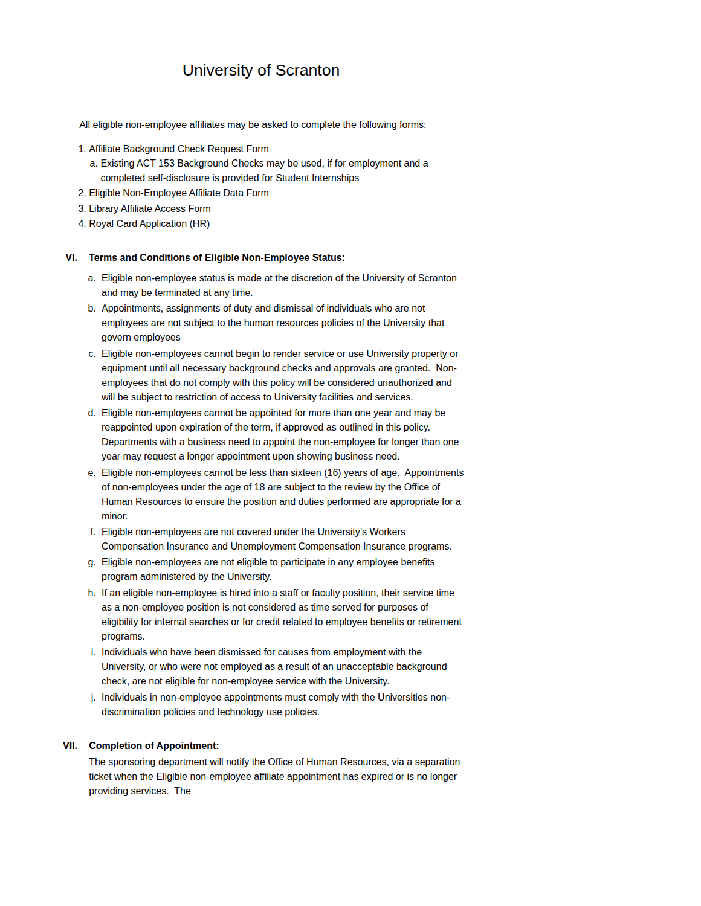University of Scranton
All eligible non-employee affiliates may be asked to complete the following forms:
Affiliate Background Check Request Form
Existing ACT 153 Background Checks may be used, if for employment and a completed self-disclosure is provided for Student Internships
Eligible Non-Employee Affiliate Data Form
Library Affiliate Access Form
Royal Card Application (HR)
VI.
Terms and Conditions of Eligible Non-Employee Status:
Eligible non-employee status is made at the discretion of the University of Scranton and may be terminated at any time.
Appointments, assignments of duty and dismissal of individuals who are not employees are not subject to the human resources policies of the University that govern employees
Eligible non-employees cannot begin to render service or use University property or equipment until all necessary background checks and approvals are granted. Non-employees that do not comply with this policy will be considered unauthorized and will be subject to restriction of access to University facilities and services.
Eligible non-employees cannot be appointed for more than one year and may be reappointed upon expiration of the term, if approved as outlined in this policy. Departments with a business need to appoint the non-employee for longer than one year may request a longer appointment upon showing business need.
Eligible non-employees cannot be less than sixteen (16) years of age. Appointments of non-employees under the age of 18 are subject to the review by the Office of Human Resources to ensure the position and duties performed are appropriate for a minor.
Eligible non-employees are not covered under the University’s Workers Compensation Insurance and Unemployment Compensation Insurance programs.
Eligible non-employees are not eligible to participate in any employee benefits program administered by the University.
If an eligible non-employee is hired into a staff or faculty position, their service time as a non-employee position is not considered as time served for purposes of eligibility for internal searches or for credit related to employee benefits or retirement programs.
Individuals who have been dismissed for causes from employment with the University, or who were not employed as a result of an unacceptable background check, are not eligible for non-employee service with the University.
Individuals in non-employee appointments must comply with the Universities non-discrimination policies and technology use policies.
VII.
Completion of Appointment:
The sponsoring department will notify the Office of Human Resources, via a separation ticket when the Eligible non-employee affiliate appointment has expired or is no longer providing services. The